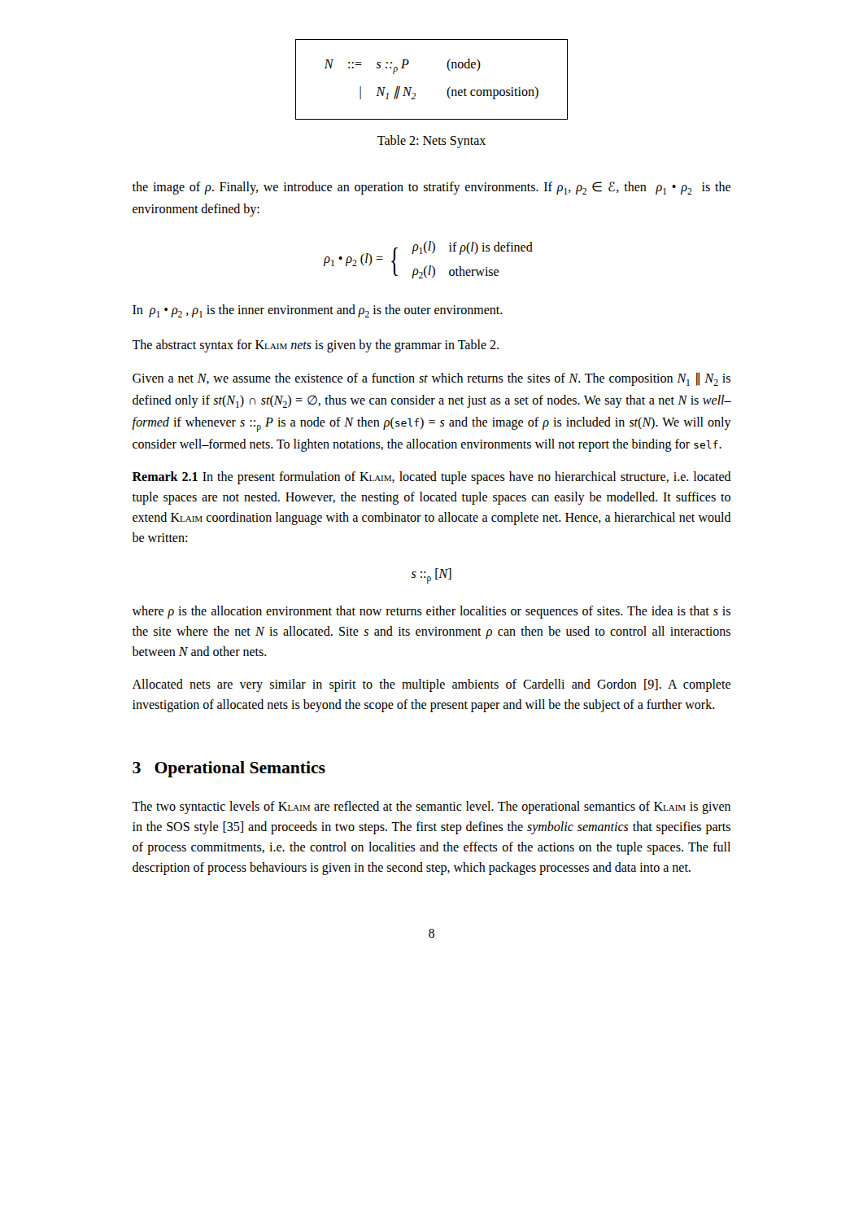| N | ::= | s :: ρ P | (node) |
| | / | N 1 ∥ N 2 | (net composition) |
Table 2: Nets Syntax
the image of ρ. Finally, we introduce an operation to stratify environments. If ρ1, ρ2 ∈ ℰ, then ρ1 • ρ2 is the environment defined by:
ρ1 • ρ2 (l) = {
| ρ 1 ( l ) | if ρ ( l ) is defined |
| ρ 2 ( l ) | otherwise |
In ρ1 • ρ2 , ρ1 is the inner environment and ρ2 is the outer environment.
The abstract syntax for Klaim nets is given by the grammar in Table 2.
Given a net N, we assume the existence of a function st which returns the sites of N. The composition N1 ∥ N2 is defined only if st(N1) ∩ st(N2) = ∅, thus we can consider a net just as a set of nodes. We say that a net N is well–formed if whenever s ::ρ P is a node of N then ρ(self) = s and the image of ρ is included in st(N). We will only consider well–formed nets. To lighten notations, the allocation environments will not report the binding for self.
Remark 2.1 In the present formulation of Klaim, located tuple spaces have no hierarchical structure, i.e. located tuple spaces are not nested. However, the nesting of located tuple spaces can easily be modelled. It suffices to extend Klaim coordination language with a combinator to allocate a complete net. Hence, a hierarchical net would be written:
s ::ρ [N]
where ρ is the allocation environment that now returns either localities or sequences of sites. The idea is that s is the site where the net N is allocated. Site s and its environment ρ can then be used to control all interactions between N and other nets.
Allocated nets are very similar in spirit to the multiple ambients of Cardelli and Gordon [9]. A complete investigation of allocated nets is beyond the scope of the present paper and will be the subject of a further work.
3 Operational Semantics
The two syntactic levels of Klaim are reflected at the semantic level. The operational semantics of Klaim is given in the SOS style [35] and proceeds in two steps. The first step defines the symbolic semantics that specifies parts of process commitments, i.e. the control on localities and the effects of the actions on the tuple spaces. The full description of process behaviours is given in the second step, which packages processes and data into a net.
8